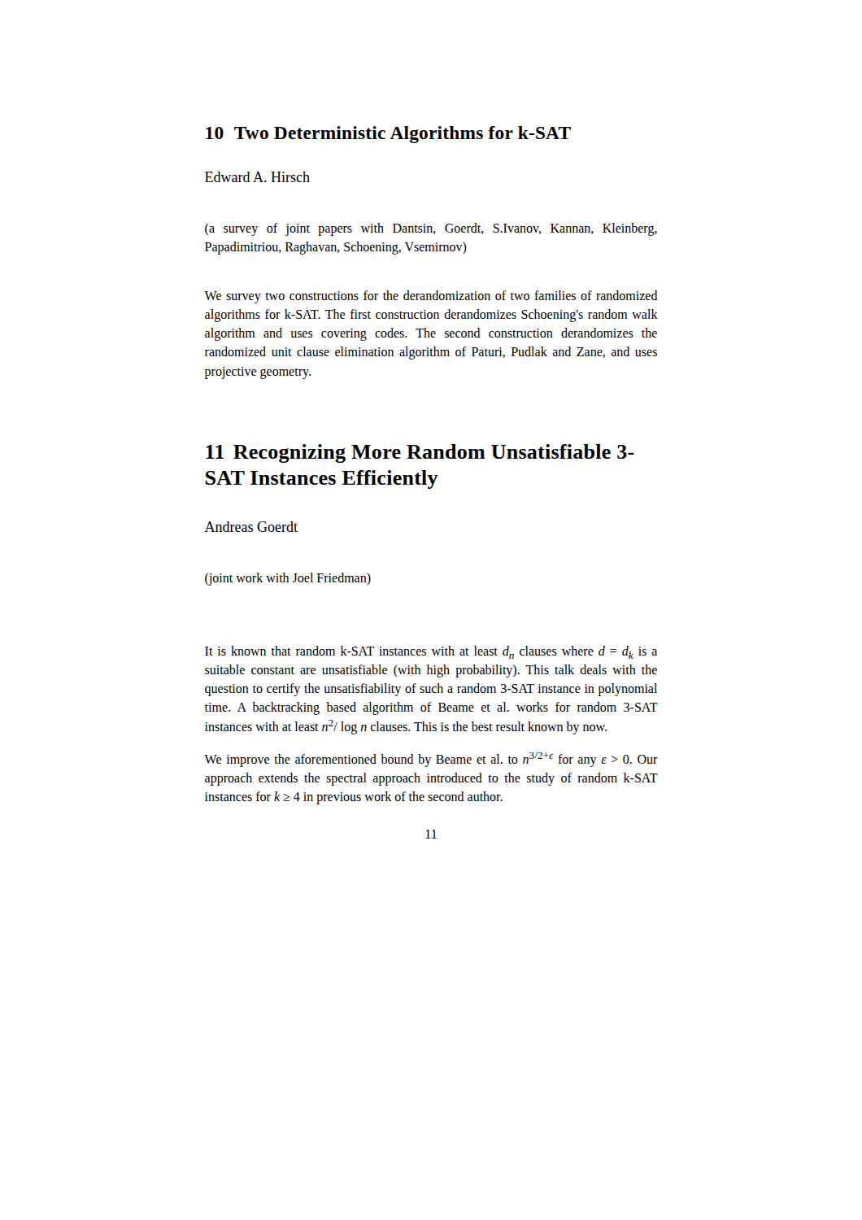10 Two Deterministic Algorithms for k-SAT
Edward A. Hirsch
(a survey of joint papers with Dantsin, Goerdt, S.Ivanov, Kannan, Kleinberg, Papadimitriou, Raghavan, Schoening, Vsemirnov)
We survey two constructions for the derandomization of two families of randomized algorithms for k-SAT. The first construction derandomizes Schoening's random walk algorithm and uses covering codes. The second construction derandomizes the randomized unit clause elimination algorithm of Paturi, Pudlak and Zane, and uses projective geometry.
11 Recognizing More Random Unsatisfiable 3-SAT Instances Efficiently
Andreas Goerdt
(joint work with Joel Friedman)
It is known that random k-SAT instances with at least dn clauses where d = dk is a suitable constant are unsatisfiable (with high probability). This talk deals with the question to certify the unsatisfiability of such a random 3-SAT instance in polynomial time. A backtracking based algorithm of Beame et al. works for random 3-SAT instances with at least n2/ log n clauses. This is the best result known by now.
We improve the aforementioned bound by Beame et al. to n3/2+ε for any ε > 0. Our approach extends the spectral approach introduced to the study of random k-SAT instances for k ≥ 4 in previous work of the second author.
11